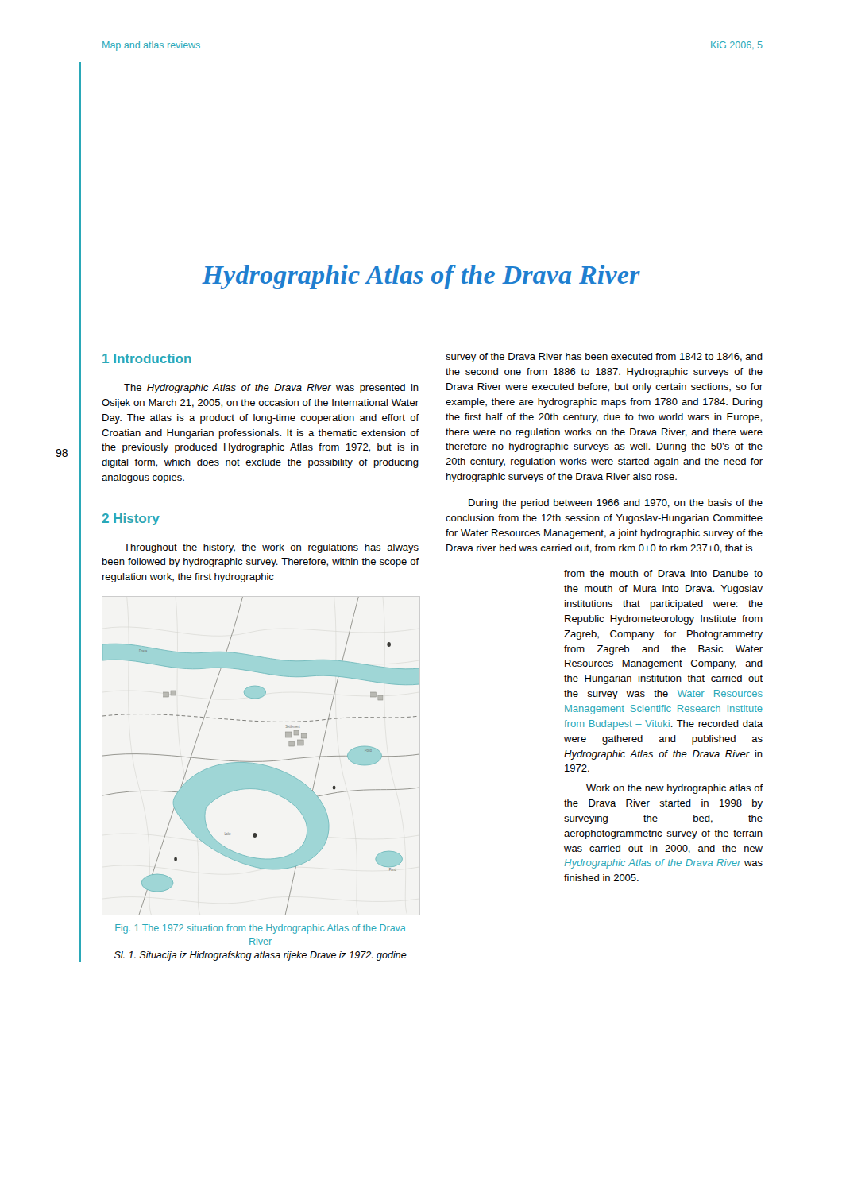Map and atlas reviews
KiG 2006, 5
Hydrographic Atlas of the Drava River
98
1 Introduction
The Hydrographic Atlas of the Drava River was presented in Osijek on March 21, 2005, on the occasion of the International Water Day. The atlas is a product of long-time cooperation and effort of Croatian and Hungarian professionals. It is a thematic extension of the previously produced Hydrographic Atlas from 1972, but is in digital form, which does not exclude the possibility of producing analogous copies.
2 History
Throughout the history, the work on regulations has always been followed by hydrographic survey. Therefore, within the scope of regulation work, the first hydrographic
Settlement Lake Pond Drava Pond
Fig. 1 The 1972 situation from the Hydrographic Atlas of the Drava River
Sl. 1. Situacija iz Hidrografskog atlasa rijeke Drave iz 1972. godine
survey of the Drava River has been executed from 1842 to 1846, and the second one from 1886 to 1887. Hydrographic surveys of the Drava River were executed before, but only certain sections, so for example, there are hydrographic maps from 1780 and 1784. During the first half of the 20th century, due to two world wars in Europe, there were no regulation works on the Drava River, and there were therefore no hydrographic surveys as well. During the 50's of the 20th century, regulation works were started again and the need for hydrographic surveys of the Drava River also rose.
During the period between 1966 and 1970, on the basis of the conclusion from the 12th session of Yugoslav-Hungarian Committee for Water Resources Management, a joint hydrographic survey of the Drava river bed was carried out, from rkm 0+0 to rkm 237+0, that is
from the mouth of Drava into Danube to the mouth of Mura into Drava. Yugoslav institutions that participated were: the Republic Hydrometeorology Institute from Zagreb, Company for Photogrammetry from Zagreb and the Basic Water Resources Management Company, and the Hungarian institution that carried out the survey was the Water Resources Management Scientific Research Institute from Budapest – Vituki. The recorded data were gathered and published as Hydrographic Atlas of the Drava River in 1972.
Work on the new hydrographic atlas of the Drava River started in 1998 by surveying the bed, the aerophotogrammetric survey of the terrain was carried out in 2000, and the new Hydrographic Atlas of the Drava River was finished in 2005.